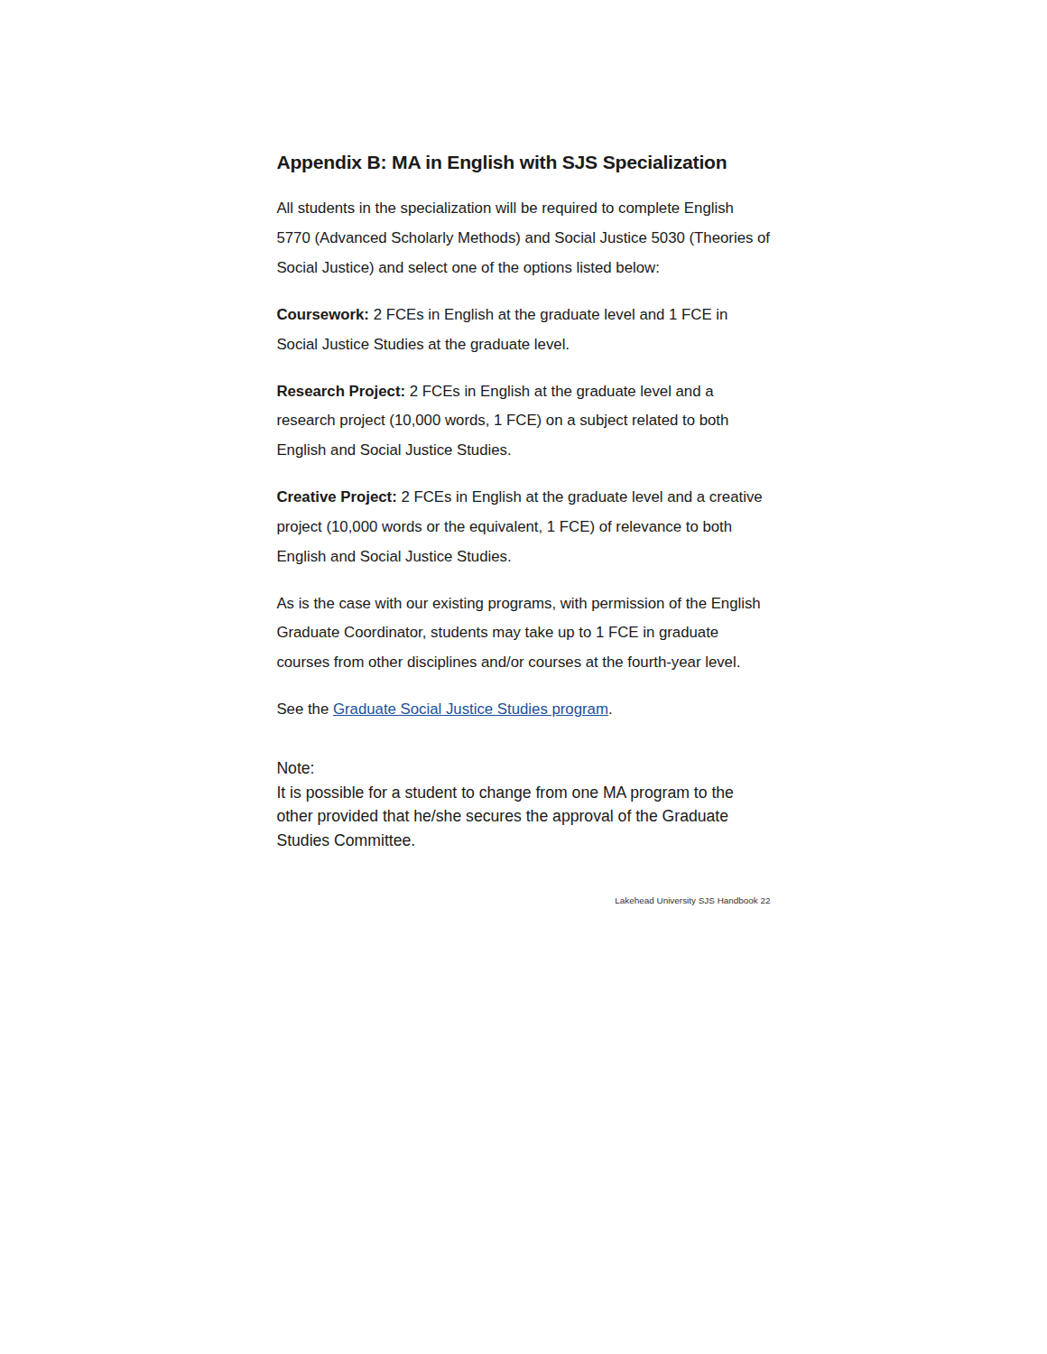Appendix B: MA in English with SJS Specialization
All students in the specialization will be required to complete English 5770 (Advanced Scholarly Methods) and Social Justice 5030 (Theories of Social Justice) and select one of the options listed below:
Coursework: 2 FCEs in English at the graduate level and 1 FCE in Social Justice Studies at the graduate level.
Research Project: 2 FCEs in English at the graduate level and a research project (10,000 words, 1 FCE) on a subject related to both English and Social Justice Studies.
Creative Project: 2 FCEs in English at the graduate level and a creative project (10,000 words or the equivalent, 1 FCE) of relevance to both English and Social Justice Studies.
As is the case with our existing programs, with permission of the English Graduate Coordinator, students may take up to 1 FCE in graduate courses from other disciplines and/or courses at the fourth-year level.
See the Graduate Social Justice Studies program.
Note:
It is possible for a student to change from one MA program to the other provided that he/she secures the approval of the Graduate Studies Committee.
Lakehead University SJS Handbook 22